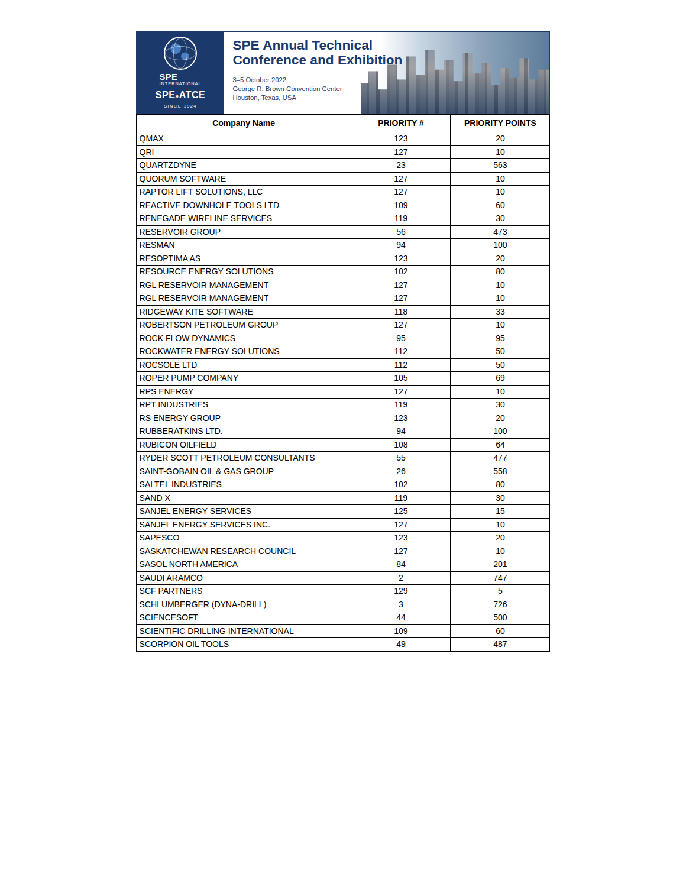SPEINTERNATIONAL
SPE»ATCE
SINCE 1924
SPE Annual Technical
Conference and Exhibition
3–5 October 2022
George R. Brown Convention Center
Houston, Texas, USA
| Company Name | PRIORITY # | PRIORITY POINTS |
| --- | --- | --- |
| QMAX | 123 | 20 |
| QRI | 127 | 10 |
| QUARTZDYNE | 23 | 563 |
| QUORUM SOFTWARE | 127 | 10 |
| RAPTOR LIFT SOLUTIONS, LLC | 127 | 10 |
| REACTIVE DOWNHOLE TOOLS LTD | 109 | 60 |
| RENEGADE WIRELINE SERVICES | 119 | 30 |
| RESERVOIR GROUP | 56 | 473 |
| RESMAN | 94 | 100 |
| RESOPTIMA AS | 123 | 20 |
| RESOURCE ENERGY SOLUTIONS | 102 | 80 |
| RGL RESERVOIR MANAGEMENT | 127 | 10 |
| RGL RESERVOIR MANAGEMENT | 127 | 10 |
| RIDGEWAY KITE SOFTWARE | 118 | 33 |
| ROBERTSON PETROLEUM GROUP | 127 | 10 |
| ROCK FLOW DYNAMICS | 95 | 95 |
| ROCKWATER ENERGY SOLUTIONS | 112 | 50 |
| ROCSOLE LTD | 112 | 50 |
| ROPER PUMP COMPANY | 105 | 69 |
| RPS ENERGY | 127 | 10 |
| RPT INDUSTRIES | 119 | 30 |
| RS ENERGY GROUP | 123 | 20 |
| RUBBERATKINS LTD. | 94 | 100 |
| RUBICON OILFIELD | 108 | 64 |
| RYDER SCOTT PETROLEUM CONSULTANTS | 55 | 477 |
| SAINT-GOBAIN OIL & GAS GROUP | 26 | 558 |
| SALTEL INDUSTRIES | 102 | 80 |
| SAND X | 119 | 30 |
| SANJEL ENERGY SERVICES | 125 | 15 |
| SANJEL ENERGY SERVICES INC. | 127 | 10 |
| SAPESCO | 123 | 20 |
| SASKATCHEWAN RESEARCH COUNCIL | 127 | 10 |
| SASOL NORTH AMERICA | 84 | 201 |
| SAUDI ARAMCO | 2 | 747 |
| SCF PARTNERS | 129 | 5 |
| SCHLUMBERGER (DYNA-DRILL) | 3 | 726 |
| SCIENCESOFT | 44 | 500 |
| SCIENTIFIC DRILLING INTERNATIONAL | 109 | 60 |
| SCORPION OIL TOOLS | 49 | 487 |